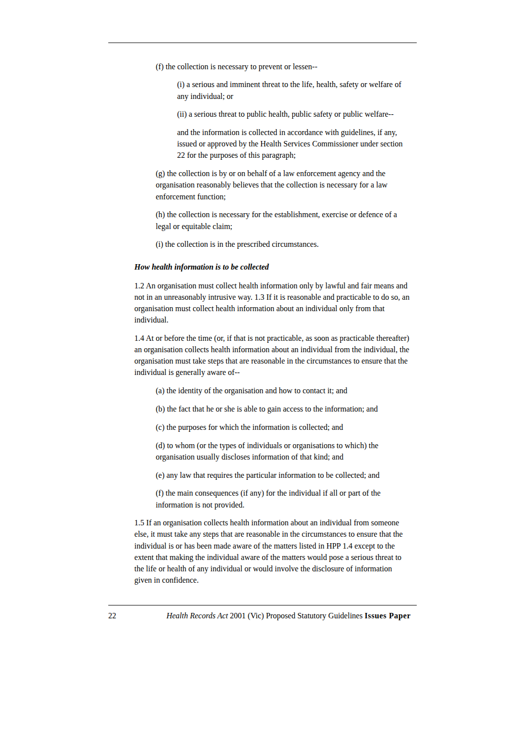(f) the collection is necessary to prevent or lessen--
(i) a serious and imminent threat to the life, health, safety or welfare of any individual; or
(ii) a serious threat to public health, public safety or public welfare--
and the information is collected in accordance with guidelines, if any, issued or approved by the Health Services Commissioner under section 22 for the purposes of this paragraph;
(g) the collection is by or on behalf of a law enforcement agency and the organisation reasonably believes that the collection is necessary for a law enforcement function;
(h) the collection is necessary for the establishment, exercise or defence of a legal or equitable claim;
(i) the collection is in the prescribed circumstances.
How health information is to be collected
1.2 An organisation must collect health information only by lawful and fair means and not in an unreasonably intrusive way. 1.3 If it is reasonable and practicable to do so, an organisation must collect health information about an individual only from that individual.
1.4 At or before the time (or, if that is not practicable, as soon as practicable thereafter) an organisation collects health information about an individual from the individual, the organisation must take steps that are reasonable in the circumstances to ensure that the individual is generally aware of--
(a) the identity of the organisation and how to contact it; and
(b) the fact that he or she is able to gain access to the information; and
(c) the purposes for which the information is collected; and
(d) to whom (or the types of individuals or organisations to which) the organisation usually discloses information of that kind; and
(e) any law that requires the particular information to be collected; and
(f) the main consequences (if any) for the individual if all or part of the information is not provided.
1.5 If an organisation collects health information about an individual from someone else, it must take any steps that are reasonable in the circumstances to ensure that the individual is or has been made aware of the matters listed in HPP 1.4 except to the extent that making the individual aware of the matters would pose a serious threat to the life or health of any individual or would involve the disclosure of information given in confidence.
22
Health Records Act 2001 (Vic) Proposed Statutory Guidelines Issues Paper